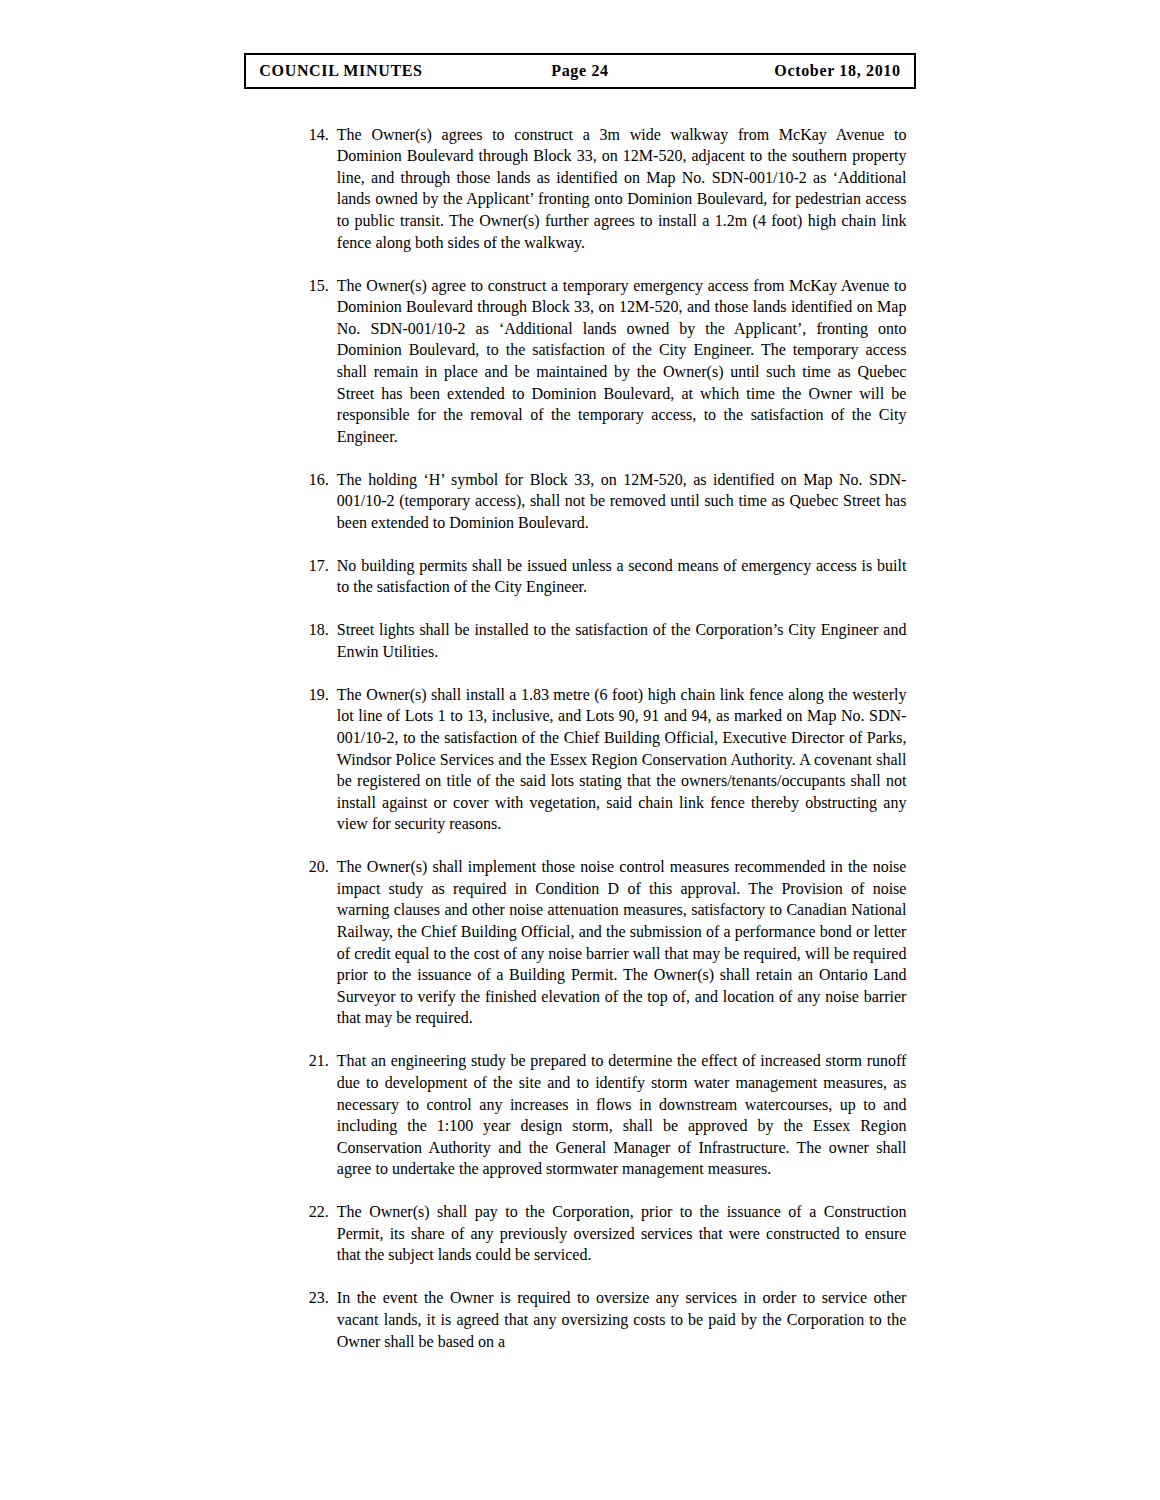COUNCIL MINUTES
Page 24
October 18, 2010
14. The Owner(s) agrees to construct a 3m wide walkway from McKay Avenue to Dominion Boulevard through Block 33, on 12M-520, adjacent to the southern property line, and through those lands as identified on Map No. SDN-001/10-2 as ‘Additional lands owned by the Applicant’ fronting onto Dominion Boulevard, for pedestrian access to public transit. The Owner(s) further agrees to install a 1.2m (4 foot) high chain link fence along both sides of the walkway.
15. The Owner(s) agree to construct a temporary emergency access from McKay Avenue to Dominion Boulevard through Block 33, on 12M-520, and those lands identified on Map No. SDN-001/10-2 as ‘Additional lands owned by the Applicant’, fronting onto Dominion Boulevard, to the satisfaction of the City Engineer. The temporary access shall remain in place and be maintained by the Owner(s) until such time as Quebec Street has been extended to Dominion Boulevard, at which time the Owner will be responsible for the removal of the temporary access, to the satisfaction of the City Engineer.
16. The holding ‘H’ symbol for Block 33, on 12M-520, as identified on Map No. SDN-001/10-2 (temporary access), shall not be removed until such time as Quebec Street has been extended to Dominion Boulevard.
17. No building permits shall be issued unless a second means of emergency access is built to the satisfaction of the City Engineer.
18. Street lights shall be installed to the satisfaction of the Corporation’s City Engineer and Enwin Utilities.
19. The Owner(s) shall install a 1.83 metre (6 foot) high chain link fence along the westerly lot line of Lots 1 to 13, inclusive, and Lots 90, 91 and 94, as marked on Map No. SDN-001/10-2, to the satisfaction of the Chief Building Official, Executive Director of Parks, Windsor Police Services and the Essex Region Conservation Authority. A covenant shall be registered on title of the said lots stating that the owners/tenants/occupants shall not install against or cover with vegetation, said chain link fence thereby obstructing any view for security reasons.
20. The Owner(s) shall implement those noise control measures recommended in the noise impact study as required in Condition D of this approval. The Provision of noise warning clauses and other noise attenuation measures, satisfactory to Canadian National Railway, the Chief Building Official, and the submission of a performance bond or letter of credit equal to the cost of any noise barrier wall that may be required, will be required prior to the issuance of a Building Permit. The Owner(s) shall retain an Ontario Land Surveyor to verify the finished elevation of the top of, and location of any noise barrier that may be required.
21. That an engineering study be prepared to determine the effect of increased storm runoff due to development of the site and to identify storm water management measures, as necessary to control any increases in flows in downstream watercourses, up to and including the 1:100 year design storm, shall be approved by the Essex Region Conservation Authority and the General Manager of Infrastructure. The owner shall agree to undertake the approved stormwater management measures.
22. The Owner(s) shall pay to the Corporation, prior to the issuance of a Construction Permit, its share of any previously oversized services that were constructed to ensure that the subject lands could be serviced.
23. In the event the Owner is required to oversize any services in order to service other vacant lands, it is agreed that any oversizing costs to be paid by the Corporation to the Owner shall be based on a